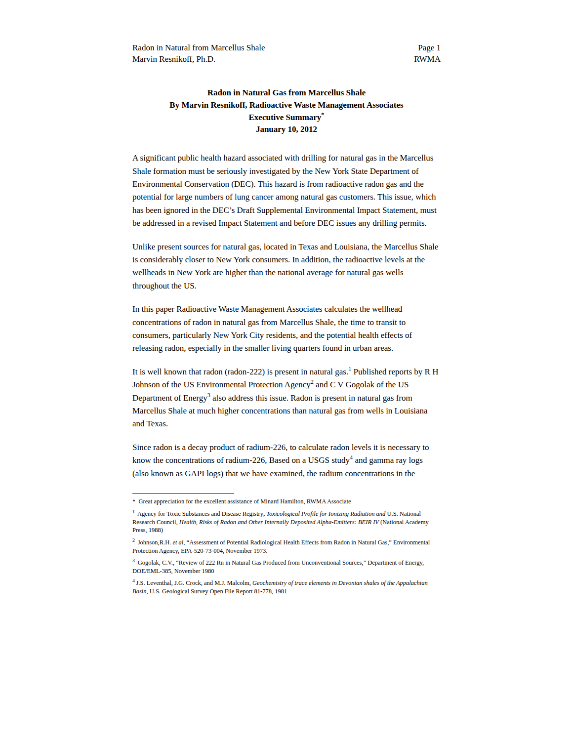| Radon in Natural from Marcellus Shale | Page 1 |
| Marvin Resnikoff, Ph.D. | RWMA |
Radon in Natural Gas from Marcellus Shale By Marvin Resnikoff, Radioactive Waste Management Associates Executive Summary* January 10, 2012
A significant public health hazard associated with drilling for natural gas in the Marcellus Shale formation must be seriously investigated by the New York State Department of Environmental Conservation (DEC). This hazard is from radioactive radon gas and the potential for large numbers of lung cancer among natural gas customers. This issue, which has been ignored in the DEC’s Draft Supplemental Environmental Impact Statement, must be addressed in a revised Impact Statement and before DEC issues any drilling permits.
Unlike present sources for natural gas, located in Texas and Louisiana, the Marcellus Shale is considerably closer to New York consumers. In addition, the radioactive levels at the wellheads in New York are higher than the national average for natural gas wells throughout the US.
In this paper Radioactive Waste Management Associates calculates the wellhead concentrations of radon in natural gas from Marcellus Shale, the time to transit to consumers, particularly New York City residents, and the potential health effects of releasing radon, especially in the smaller living quarters found in urban areas.
It is well known that radon (radon-222) is present in natural gas.1 Published reports by R H Johnson of the US Environmental Protection Agency2 and C V Gogolak of the US Department of Energy3 also address this issue. Radon is present in natural gas from Marcellus Shale at much higher concentrations than natural gas from wells in Louisiana and Texas.
Since radon is a decay product of radium-226, to calculate radon levels it is necessary to know the concentrations of radium-226, Based on a USGS study4 and gamma ray logs (also known as GAPI logs) that we have examined, the radium concentrations in the
* Great appreciation for the excellent assistance of Minard Hamilton, RWMA Associate
1 Agency for Toxic Substances and Disease Registry, Toxicological Profile for Ionizing Radiation and U.S. National Research Council, Health, Risks of Radon and Other Internally Deposited Alpha-Emitters: BEIR IV (National Academy Press, 1988)
2 Johnson,R.H. et al, “Assessment of Potential Radiological Health Effects from Radon in Natural Gas,” Environmental Protection Agency, EPA-520-73-004, November 1973.
3 Gogolak, C.V., “Review of 222 Rn in Natural Gas Produced from Unconventional Sources,” Department of Energy, DOE/EML-385, November 1980
4 J.S. Leventhal, J.G. Crock, and M.J. Malcolm, Geochemistry of trace elements in Devonian shales of the Appalachian Basin, U.S. Geological Survey Open File Report 81-778, 1981